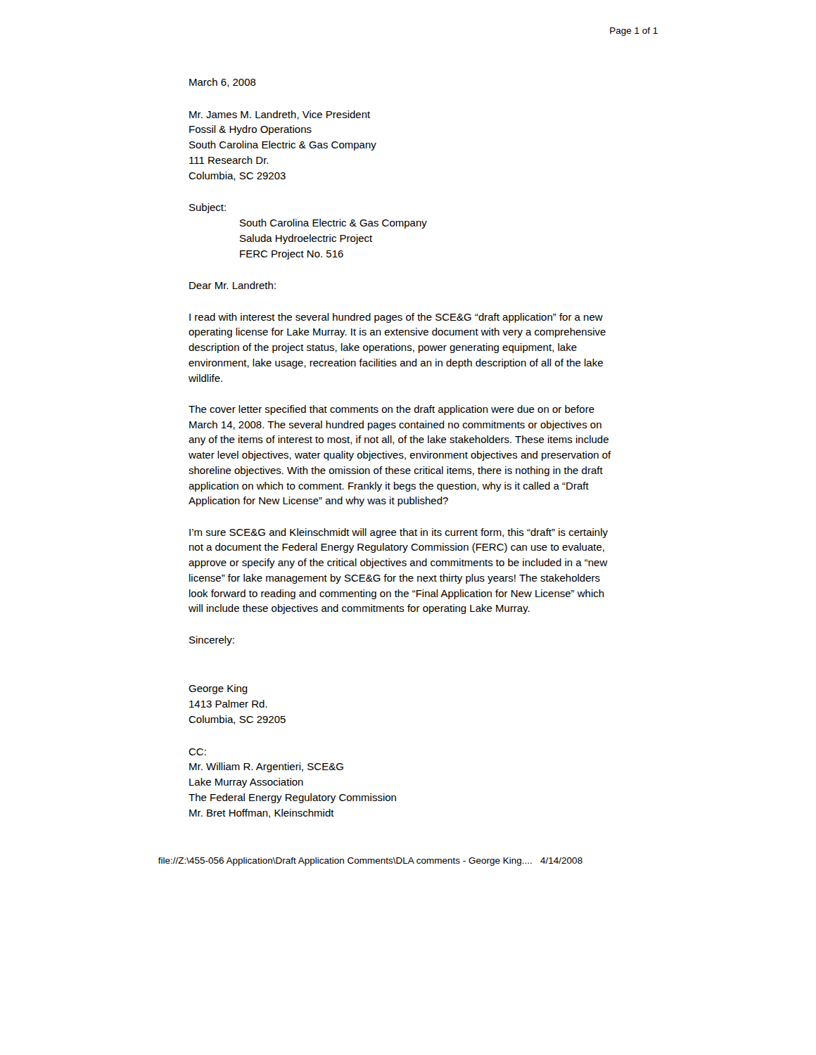Page 1 of 1
March 6, 2008
Mr. James M. Landreth, Vice President
Fossil & Hydro Operations
South Carolina Electric & Gas Company
111 Research Dr.
Columbia, SC 29203
Subject:
South Carolina Electric & Gas Company
Saluda Hydroelectric Project
FERC Project No. 516
Dear Mr. Landreth:
I read with interest the several hundred pages of the SCE&G “draft application” for a new operating license for Lake Murray. It is an extensive document with very a comprehensive description of the project status, lake operations, power generating equipment, lake environment, lake usage, recreation facilities and an in depth description of all of the lake wildlife.
The cover letter specified that comments on the draft application were due on or before March 14, 2008. The several hundred pages contained no commitments or objectives on any of the items of interest to most, if not all, of the lake stakeholders. These items include water level objectives, water quality objectives, environment objectives and preservation of shoreline objectives. With the omission of these critical items, there is nothing in the draft application on which to comment. Frankly it begs the question, why is it called a “Draft Application for New License” and why was it published?
I’m sure SCE&G and Kleinschmidt will agree that in its current form, this “draft” is certainly not a document the Federal Energy Regulatory Commission (FERC) can use to evaluate, approve or specify any of the critical objectives and commitments to be included in a “new license” for lake management by SCE&G for the next thirty plus years! The stakeholders look forward to reading and commenting on the “Final Application for New License” which will include these objectives and commitments for operating Lake Murray.
Sincerely:
George King
1413 Palmer Rd.
Columbia, SC 29205
CC:
Mr. William R. Argentieri, SCE&G
Lake Murray Association
The Federal Energy Regulatory Commission
Mr. Bret Hoffman, Kleinschmidt
file://Z:\455-056 Application\Draft Application Comments\DLA comments - George King.... 4/14/2008